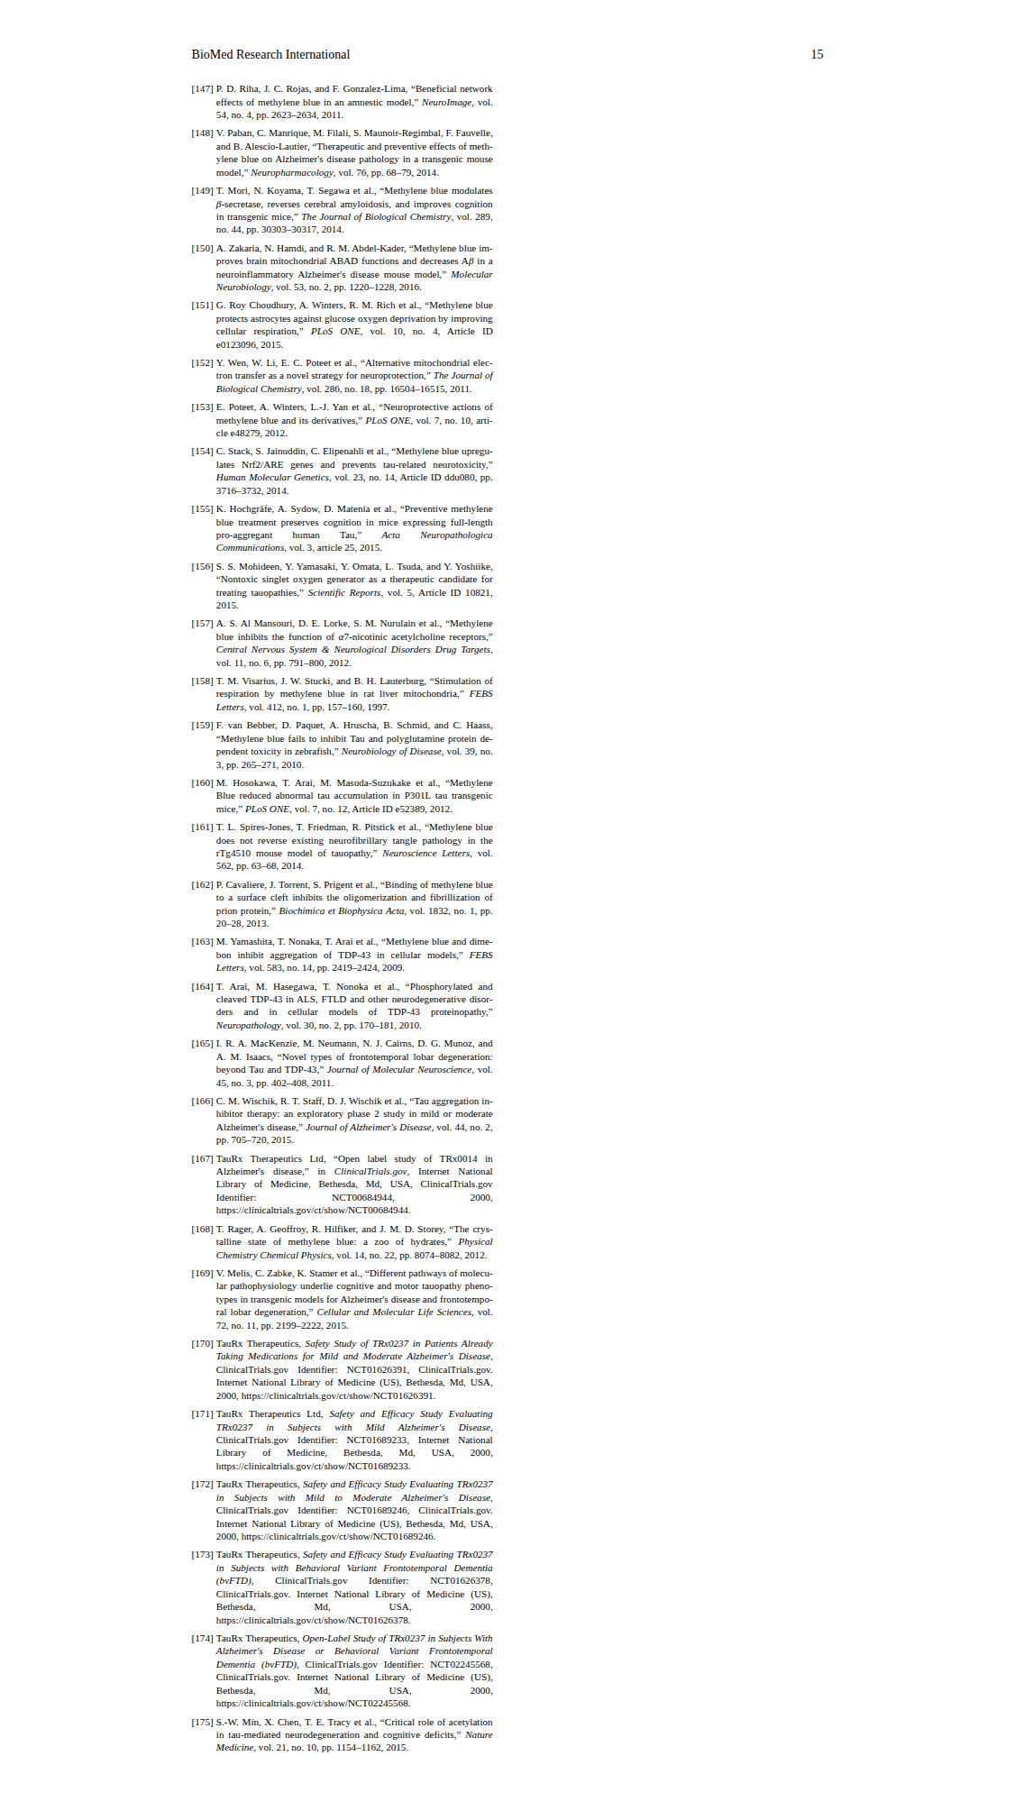BioMed Research International 15
[147] P. D. Riha, J. C. Rojas, and F. Gonzalez-Lima, “Beneficial network effects of methylene blue in an amnestic model,” NeuroImage, vol. 54, no. 4, pp. 2623–2634, 2011.
[148] V. Paban, C. Manrique, M. Filali, S. Maunoir-Regimbal, F. Fauvelle, and B. Alescio-Lautier, “Therapeutic and preventive effects of methylene blue on Alzheimer's disease pathology in a transgenic mouse model,” Neuropharmacology, vol. 76, pp. 68–79, 2014.
[149] T. Mori, N. Koyama, T. Segawa et al., “Methylene blue modulates β-secretase, reverses cerebral amyloidosis, and improves cognition in transgenic mice,” The Journal of Biological Chemistry, vol. 289, no. 44, pp. 30303–30317, 2014.
[150] A. Zakaria, N. Hamdi, and R. M. Abdel-Kader, “Methylene blue improves brain mitochondrial ABAD functions and decreases Aβ in a neuroinflammatory Alzheimer's disease mouse model,” Molecular Neurobiology, vol. 53, no. 2, pp. 1220–1228, 2016.
[151] G. Roy Choudhury, A. Winters, R. M. Rich et al., “Methylene blue protects astrocytes against glucose oxygen deprivation by improving cellular respiration,” PLoS ONE, vol. 10, no. 4, Article ID e0123096, 2015.
[152] Y. Wen, W. Li, E. C. Poteet et al., “Alternative mitochondrial electron transfer as a novel strategy for neuroprotection,” The Journal of Biological Chemistry, vol. 286, no. 18, pp. 16504–16515, 2011.
[153] E. Poteet, A. Winters, L.-J. Yan et al., “Neuroprotective actions of methylene blue and its derivatives,” PLoS ONE, vol. 7, no. 10, article e48279, 2012.
[154] C. Stack, S. Jainuddin, C. Elipenahli et al., “Methylene blue upregulates Nrf2/ARE genes and prevents tau-related neurotoxicity,” Human Molecular Genetics, vol. 23, no. 14, Article ID ddu080, pp. 3716–3732, 2014.
[155] K. Hochgräfe, A. Sydow, D. Matenia et al., “Preventive methylene blue treatment preserves cognition in mice expressing full-length pro-aggregant human Tau,” Acta Neuropathologica Communications, vol. 3, article 25, 2015.
[156] S. S. Mohideen, Y. Yamasaki, Y. Omata, L. Tsuda, and Y. Yoshiike, “Nontoxic singlet oxygen generator as a therapeutic candidate for treating tauopathies,” Scientific Reports, vol. 5, Article ID 10821, 2015.
[157] A. S. Al Mansouri, D. E. Lorke, S. M. Nurulain et al., “Methylene blue inhibits the function of α7-nicotinic acetylcholine receptors,” Central Nervous System & Neurological Disorders Drug Targets, vol. 11, no. 6, pp. 791–800, 2012.
[158] T. M. Visarius, J. W. Stucki, and B. H. Lauterburg, “Stimulation of respiration by methylene blue in rat liver mitochondria,” FEBS Letters, vol. 412, no. 1, pp. 157–160, 1997.
[159] F. van Bebber, D. Paquet, A. Hruscha, B. Schmid, and C. Haass, “Methylene blue fails to inhibit Tau and polyglutamine protein dependent toxicity in zebrafish,” Neurobiology of Disease, vol. 39, no. 3, pp. 265–271, 2010.
[160] M. Hosokawa, T. Arai, M. Masuda-Suzukake et al., “Methylene Blue reduced abnormal tau accumulation in P301L tau transgenic mice,” PLoS ONE, vol. 7, no. 12, Article ID e52389, 2012.
[161] T. L. Spires-Jones, T. Friedman, R. Pitstick et al., “Methylene blue does not reverse existing neurofibrillary tangle pathology in the rTg4510 mouse model of tauopathy,” Neuroscience Letters, vol. 562, pp. 63–68, 2014.
[162] P. Cavaliere, J. Torrent, S. Prigent et al., “Binding of methylene blue to a surface cleft inhibits the oligomerization and fibrillization of prion protein,” Biochimica et Biophysica Acta, vol. 1832, no. 1, pp. 20–28, 2013.
[163] M. Yamashita, T. Nonaka, T. Arai et al., “Methylene blue and dimebon inhibit aggregation of TDP-43 in cellular models,” FEBS Letters, vol. 583, no. 14, pp. 2419–2424, 2009.
[164] T. Arai, M. Hasegawa, T. Nonoka et al., “Phosphorylated and cleaved TDP-43 in ALS, FTLD and other neurodegenerative disorders and in cellular models of TDP-43 proteinopathy,” Neuropathology, vol. 30, no. 2, pp. 170–181, 2010.
[165] I. R. A. MacKenzie, M. Neumann, N. J. Cairns, D. G. Munoz, and A. M. Isaacs, “Novel types of frontotemporal lobar degeneration: beyond Tau and TDP-43,” Journal of Molecular Neuroscience, vol. 45, no. 3, pp. 402–408, 2011.
[166] C. M. Wischik, R. T. Staff, D. J. Wischik et al., “Tau aggregation inhibitor therapy: an exploratory phase 2 study in mild or moderate Alzheimer's disease,” Journal of Alzheimer's Disease, vol. 44, no. 2, pp. 705–720, 2015.
[167] TauRx Therapeutics Ltd, “Open label study of TRx0014 in Alzheimer's disease,” in ClinicalTrials.gov, Internet National Library of Medicine, Bethesda, Md, USA, ClinicalTrials.gov Identifier: NCT00684944, 2000, https://clinicaltrials.gov/ct/show/NCT00684944.
[168] T. Rager, A. Geoffroy, R. Hilfiker, and J. M. D. Storey, “The crystalline state of methylene blue: a zoo of hydrates,” Physical Chemistry Chemical Physics, vol. 14, no. 22, pp. 8074–8082, 2012.
[169] V. Melis, C. Zabke, K. Stamer et al., “Different pathways of molecular pathophysiology underlie cognitive and motor tauopathy phenotypes in transgenic models for Alzheimer's disease and frontotemporal lobar degeneration,” Cellular and Molecular Life Sciences, vol. 72, no. 11, pp. 2199–2222, 2015.
[170] TauRx Therapeutics, Safety Study of TRx0237 in Patients Already Taking Medications for Mild and Moderate Alzheimer's Disease, ClinicalTrials.gov Identifier: NCT01626391, ClinicalTrials.gov. Internet National Library of Medicine (US), Bethesda, Md, USA, 2000, https://clinicaltrials.gov/ct/show/NCT01626391.
[171] TauRx Therapeutics Ltd, Safety and Efficacy Study Evaluating TRx0237 in Subjects with Mild Alzheimer's Disease, ClinicalTrials.gov Identifier: NCT01689233, Internet National Library of Medicine, Bethesda, Md, USA, 2000, https://clinicaltrials.gov/ct/show/NCT01689233.
[172] TauRx Therapeutics, Safety and Efficacy Study Evaluating TRx0237 in Subjects with Mild to Moderate Alzheimer's Disease, ClinicalTrials.gov Identifier: NCT01689246, ClinicalTrials.gov. Internet National Library of Medicine (US), Bethesda, Md, USA, 2000, https://clinicaltrials.gov/ct/show/NCT01689246.
[173] TauRx Therapeutics, Safety and Efficacy Study Evaluating TRx0237 in Subjects with Behavioral Variant Frontotemporal Dementia (bvFTD), ClinicalTrials.gov Identifier: NCT01626378, ClinicalTrials.gov. Internet National Library of Medicine (US), Bethesda, Md, USA, 2000, https://clinicaltrials.gov/ct/show/NCT01626378.
[174] TauRx Therapeutics, Open-Label Study of TRx0237 in Subjects With Alzheimer's Disease or Behavioral Variant Frontotemporal Dementia (bvFTD), ClinicalTrials.gov Identifier: NCT02245568, ClinicalTrials.gov. Internet National Library of Medicine (US), Bethesda, Md, USA, 2000, https://clinicaltrials.gov/ct/show/NCT02245568.
[175] S.-W. Min, X. Chen, T. E. Tracy et al., “Critical role of acetylation in tau-mediated neurodegeneration and cognitive deficits,” Nature Medicine, vol. 21, no. 10, pp. 1154–1162, 2015.